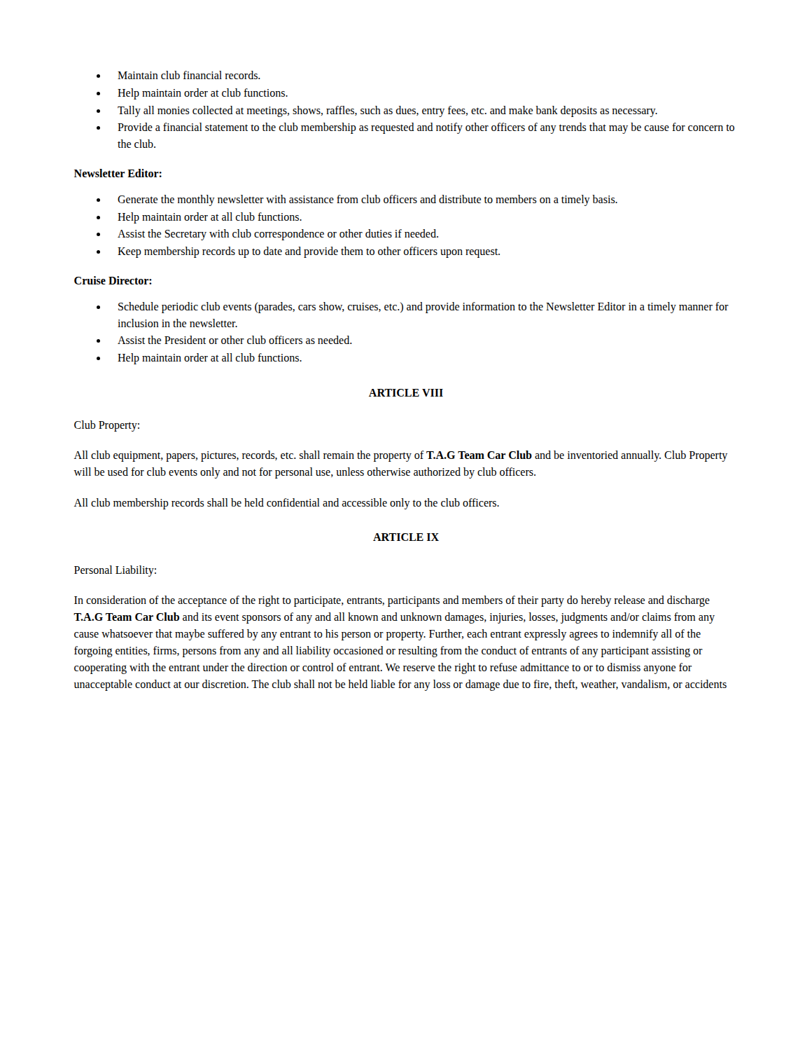Maintain club financial records.
Help maintain order at club functions.
Tally all monies collected at meetings, shows, raffles, such as dues, entry fees, etc. and make bank deposits as necessary.
Provide a financial statement to the club membership as requested and notify other officers of any trends that may be cause for concern to the club.
Newsletter Editor:
Generate the monthly newsletter with assistance from club officers and distribute to members on a timely basis.
Help maintain order at all club functions.
Assist the Secretary with club correspondence or other duties if needed.
Keep membership records up to date and provide them to other officers upon request.
Cruise Director:
Schedule periodic club events (parades, cars show, cruises, etc.) and provide information to the Newsletter Editor in a timely manner for inclusion in the newsletter.
Assist the President or other club officers as needed.
Help maintain order at all club functions.
ARTICLE VIII
Club Property:
All club equipment, papers, pictures, records, etc. shall remain the property of T.A.G Team Car Club and be inventoried annually. Club Property will be used for club events only and not for personal use, unless otherwise authorized by club officers.
All club membership records shall be held confidential and accessible only to the club officers.
ARTICLE IX
Personal Liability:
In consideration of the acceptance of the right to participate, entrants, participants and members of their party do hereby release and discharge T.A.G Team Car Club and its event sponsors of any and all known and unknown damages, injuries, losses, judgments and/or claims from any cause whatsoever that maybe suffered by any entrant to his person or property. Further, each entrant expressly agrees to indemnify all of the forgoing entities, firms, persons from any and all liability occasioned or resulting from the conduct of entrants of any participant assisting or cooperating with the entrant under the direction or control of entrant. We reserve the right to refuse admittance to or to dismiss anyone for unacceptable conduct at our discretion. The club shall not be held liable for any loss or damage due to fire, theft, weather, vandalism, or accidents